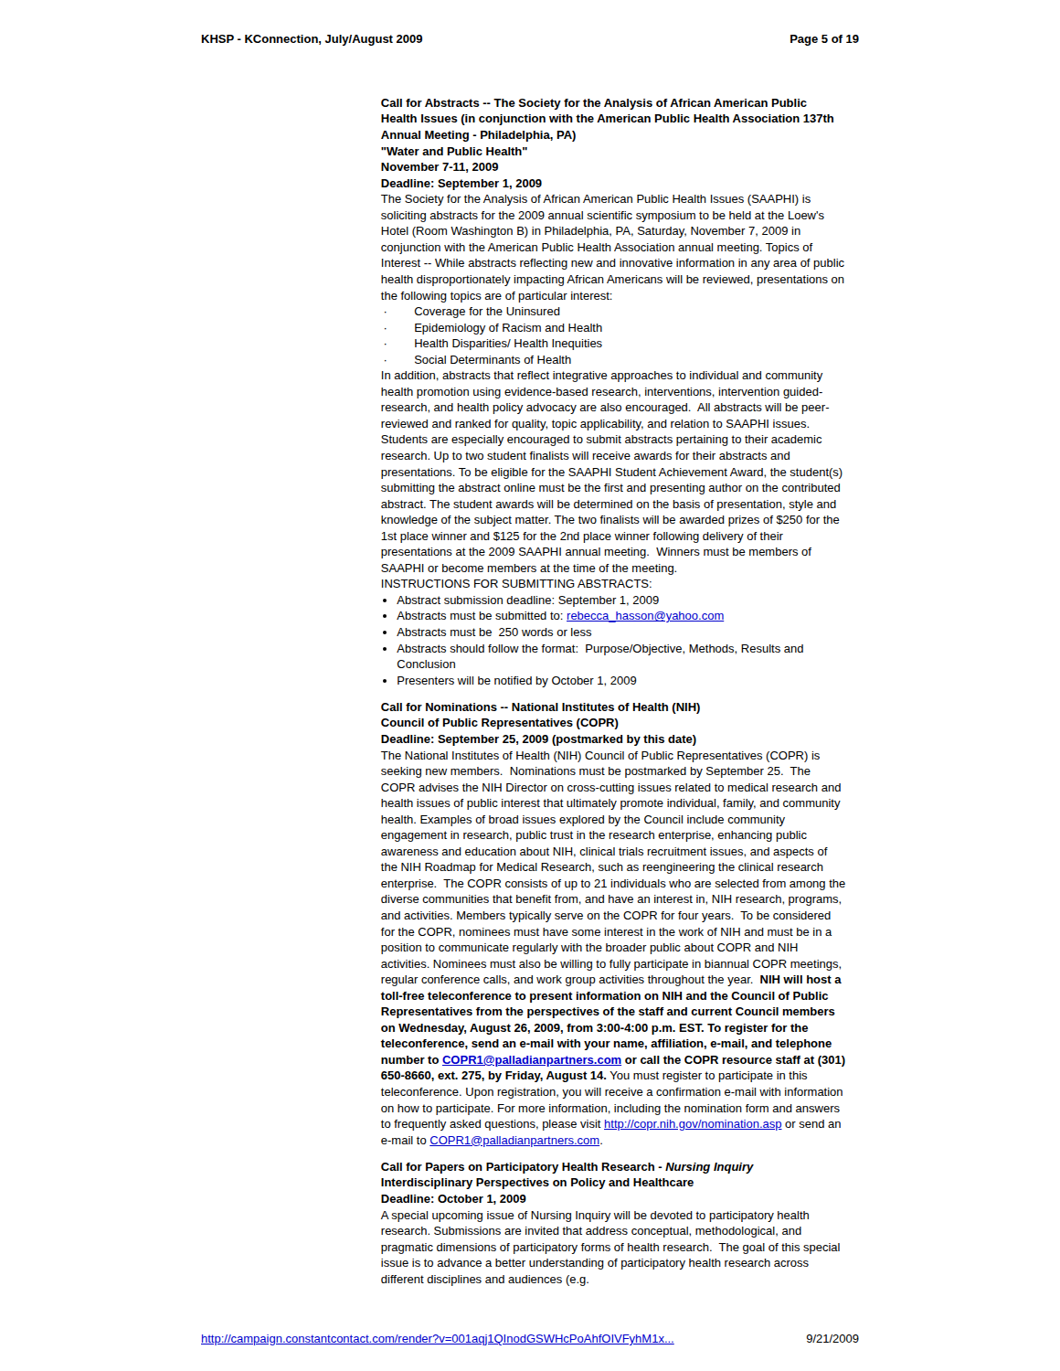KHSP - KConnection, July/August 2009 Page 5 of 19
Call for Abstracts -- The Society for the Analysis of African American Public Health Issues (in conjunction with the American Public Health Association 137th Annual Meeting - Philadelphia, PA)
"Water and Public Health"
November 7-11, 2009
Deadline: September 1, 2009
The Society for the Analysis of African American Public Health Issues (SAAPHI) is soliciting abstracts for the 2009 annual scientific symposium to be held at the Loew's Hotel (Room Washington B) in Philadelphia, PA, Saturday, November 7, 2009 in conjunction with the American Public Health Association annual meeting. Topics of Interest -- While abstracts reflecting new and innovative information in any area of public health disproportionately impacting African Americans will be reviewed, presentations on the following topics are of particular interest:
Coverage for the Uninsured
Epidemiology of Racism and Health
Health Disparities/ Health Inequities
Social Determinants of Health
In addition, abstracts that reflect integrative approaches to individual and community health promotion using evidence-based research, interventions, intervention guided-research, and health policy advocacy are also encouraged. All abstracts will be peer-reviewed and ranked for quality, topic applicability, and relation to SAAPHI issues. Students are especially encouraged to submit abstracts pertaining to their academic research. Up to two student finalists will receive awards for their abstracts and presentations. To be eligible for the SAAPHI Student Achievement Award, the student(s) submitting the abstract online must be the first and presenting author on the contributed abstract. The student awards will be determined on the basis of presentation, style and knowledge of the subject matter. The two finalists will be awarded prizes of $250 for the 1st place winner and $125 for the 2nd place winner following delivery of their presentations at the 2009 SAAPHI annual meeting. Winners must be members of SAAPHI or become members at the time of the meeting.
INSTRUCTIONS FOR SUBMITTING ABSTRACTS:
Abstract submission deadline: September 1, 2009
Abstracts must be submitted to: rebecca_hasson@yahoo.com
Abstracts must be 250 words or less
Abstracts should follow the format: Purpose/Objective, Methods, Results and Conclusion
Presenters will be notified by October 1, 2009
Call for Nominations -- National Institutes of Health (NIH)
Council of Public Representatives (COPR)
Deadline: September 25, 2009 (postmarked by this date)
The National Institutes of Health (NIH) Council of Public Representatives (COPR) is seeking new members. Nominations must be postmarked by September 25. The COPR advises the NIH Director on cross-cutting issues related to medical research and health issues of public interest that ultimately promote individual, family, and community health. Examples of broad issues explored by the Council include community engagement in research, public trust in the research enterprise, enhancing public awareness and education about NIH, clinical trials recruitment issues, and aspects of the NIH Roadmap for Medical Research, such as reengineering the clinical research enterprise. The COPR consists of up to 21 individuals who are selected from among the diverse communities that benefit from, and have an interest in, NIH research, programs, and activities. Members typically serve on the COPR for four years. To be considered for the COPR, nominees must have some interest in the work of NIH and must be in a position to communicate regularly with the broader public about COPR and NIH activities. Nominees must also be willing to fully participate in biannual COPR meetings, regular conference calls, and work group activities throughout the year. NIH will host a toll-free teleconference to present information on NIH and the Council of Public Representatives from the perspectives of the staff and current Council members on Wednesday, August 26, 2009, from 3:00-4:00 p.m. EST. To register for the teleconference, send an e-mail with your name, affiliation, e-mail, and telephone number to COPR1@palladianpartners.com or call the COPR resource staff at (301) 650-8660, ext. 275, by Friday, August 14. You must register to participate in this teleconference. Upon registration, you will receive a confirmation e-mail with information on how to participate. For more information, including the nomination form and answers to frequently asked questions, please visit http://copr.nih.gov/nomination.asp or send an e-mail to COPR1@palladianpartners.com.
Call for Papers on Participatory Health Research - Nursing Inquiry
Interdisciplinary Perspectives on Policy and Healthcare
Deadline: October 1, 2009
A special upcoming issue of Nursing Inquiry will be devoted to participatory health research. Submissions are invited that address conceptual, methodological, and pragmatic dimensions of participatory forms of health research. The goal of this special issue is to advance a better understanding of participatory health research across different disciplines and audiences (e.g.
http://campaign.constantcontact.com/render?v=001aqj1QInodGSWHcPoAhfOIVFyhM1x... 9/21/2009